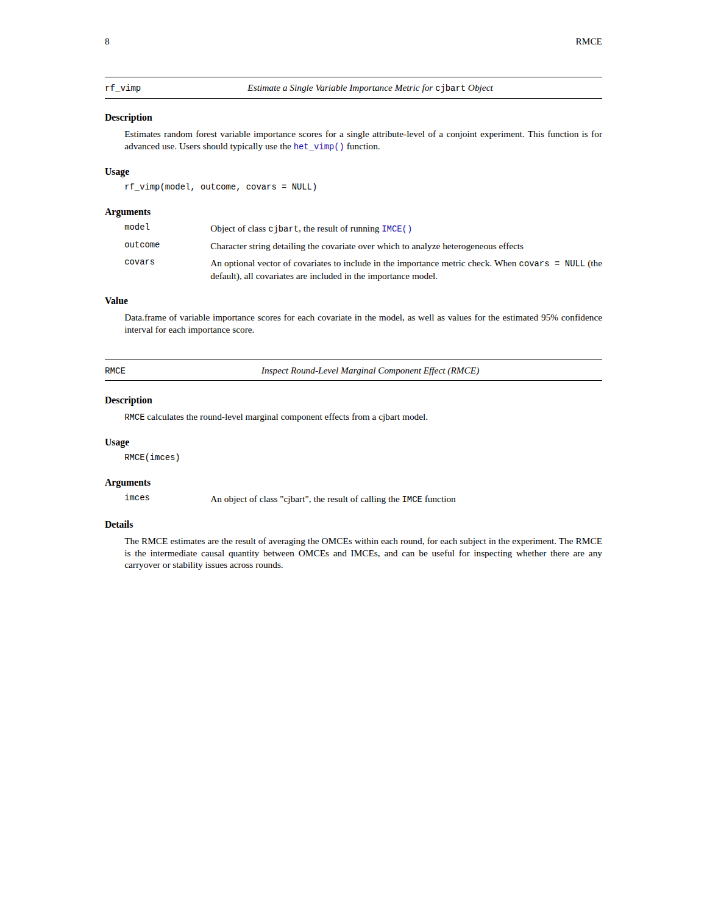8 RMCE
rf_vimp Estimate a Single Variable Importance Metric for cjbart Object
Description
Estimates random forest variable importance scores for a single attribute-level of a conjoint experiment. This function is for advanced use. Users should typically use the het_vimp() function.
Usage
rf_vimp(model, outcome, covars = NULL)
Arguments
model
Object of class cjbart, the result of running IMCE()
outcome
Character string detailing the covariate over which to analyze heterogeneous effects
covars
An optional vector of covariates to include in the importance metric check. When covars = NULL (the default), all covariates are included in the importance model.
Value
Data.frame of variable importance scores for each covariate in the model, as well as values for the estimated 95% confidence interval for each importance score.
RMCE Inspect Round-Level Marginal Component Effect (RMCE)
Description
RMCE calculates the round-level marginal component effects from a cjbart model.
Usage
RMCE(imces)
Arguments
imces
An object of class "cjbart", the result of calling the IMCE function
Details
The RMCE estimates are the result of averaging the OMCEs within each round, for each subject in the experiment. The RMCE is the intermediate causal quantity between OMCEs and IMCEs, and can be useful for inspecting whether there are any carryover or stability issues across rounds.